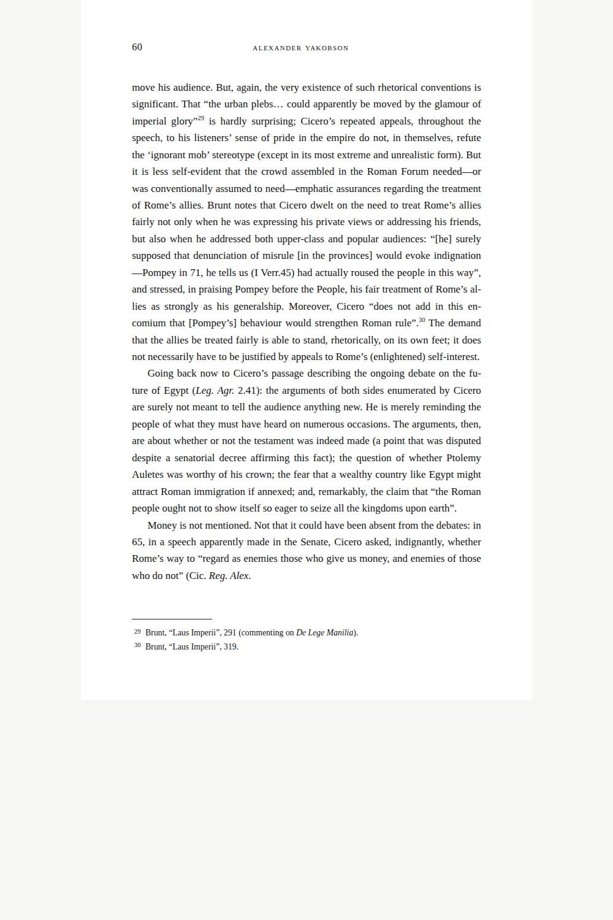60 Alexander Yakobson
move his audience. But, again, the very existence of such rhetorical conventions is significant. That “the urban plebs… could apparently be moved by the glamour of imperial glory”29 is hardly surprising; Cicero’s repeated appeals, throughout the speech, to his listeners’ sense of pride in the empire do not, in themselves, refute the ‘ignorant mob’ stereotype (except in its most extreme and unrealistic form). But it is less self-evident that the crowd assembled in the Roman Forum needed—or was conventionally assumed to need—emphatic assurances regarding the treatment of Rome’s allies. Brunt notes that Cicero dwelt on the need to treat Rome’s allies fairly not only when he was expressing his private views or addressing his friends, but also when he addressed both upper-class and popular audiences: “[he] surely supposed that denunciation of misrule [in the provinces] would evoke indignation—Pompey in 71, he tells us (I Verr.45) had actually roused the people in this way”, and stressed, in praising Pompey before the People, his fair treatment of Rome’s allies as strongly as his generalship. Moreover, Cicero “does not add in this encomium that [Pompey’s] behaviour would strengthen Roman rule”.30 The demand that the allies be treated fairly is able to stand, rhetorically, on its own feet; it does not necessarily have to be justified by appeals to Rome’s (enlightened) self-interest.
Going back now to Cicero’s passage describing the ongoing debate on the future of Egypt (Leg. Agr. 2.41): the arguments of both sides enumerated by Cicero are surely not meant to tell the audience anything new. He is merely reminding the people of what they must have heard on numerous occasions. The arguments, then, are about whether or not the testament was indeed made (a point that was disputed despite a senatorial decree affirming this fact); the question of whether Ptolemy Auletes was worthy of his crown; the fear that a wealthy country like Egypt might attract Roman immigration if annexed; and, remarkably, the claim that “the Roman people ought not to show itself so eager to seize all the kingdoms upon earth”.
Money is not mentioned. Not that it could have been absent from the debates: in 65, in a speech apparently made in the Senate, Cicero asked, indignantly, whether Rome’s way to “regard as enemies those who give us money, and enemies of those who do not” (Cic. Reg. Alex.
29 Brunt, “Laus Imperii”, 291 (commenting on De Lege Manilia).
30 Brunt, “Laus Imperii”, 319.